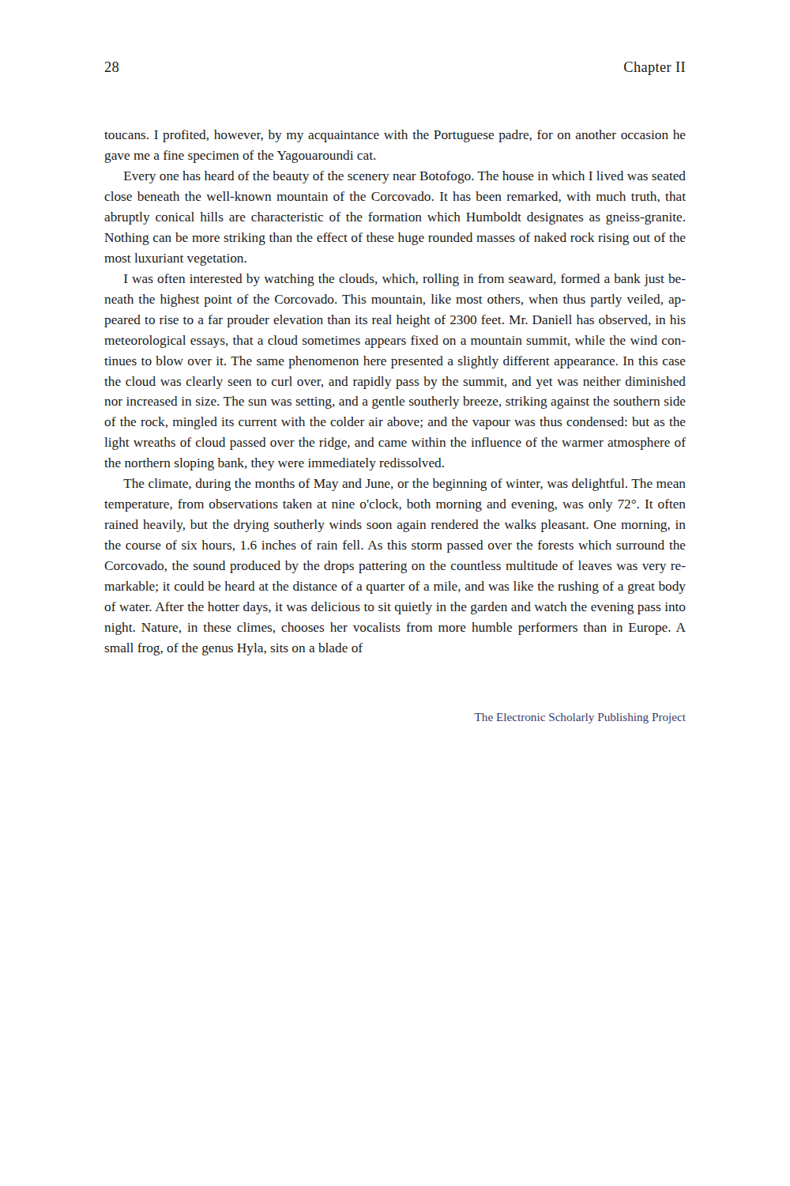28 Chapter II
toucans. I profited, however, by my acquaintance with the Portuguese padre, for on another occasion he gave me a fine specimen of the Yagouaroundi cat.
Every one has heard of the beauty of the scenery near Botofogo. The house in which I lived was seated close beneath the well-known mountain of the Corcovado. It has been remarked, with much truth, that abruptly conical hills are characteristic of the formation which Humboldt designates as gneiss-granite. Nothing can be more striking than the effect of these huge rounded masses of naked rock rising out of the most luxuriant vegetation.
I was often interested by watching the clouds, which, rolling in from seaward, formed a bank just beneath the highest point of the Corcovado. This mountain, like most others, when thus partly veiled, appeared to rise to a far prouder elevation than its real height of 2300 feet. Mr. Daniell has observed, in his meteorological essays, that a cloud sometimes appears fixed on a mountain summit, while the wind continues to blow over it. The same phenomenon here presented a slightly different appearance. In this case the cloud was clearly seen to curl over, and rapidly pass by the summit, and yet was neither diminished nor increased in size. The sun was setting, and a gentle southerly breeze, striking against the southern side of the rock, mingled its current with the colder air above; and the vapour was thus condensed: but as the light wreaths of cloud passed over the ridge, and came within the influence of the warmer atmosphere of the northern sloping bank, they were immediately redissolved.
The climate, during the months of May and June, or the beginning of winter, was delightful. The mean temperature, from observations taken at nine o'clock, both morning and evening, was only 72°. It often rained heavily, but the drying southerly winds soon again rendered the walks pleasant. One morning, in the course of six hours, 1.6 inches of rain fell. As this storm passed over the forests which surround the Corcovado, the sound produced by the drops pattering on the countless multitude of leaves was very remarkable; it could be heard at the distance of a quarter of a mile, and was like the rushing of a great body of water. After the hotter days, it was delicious to sit quietly in the garden and watch the evening pass into night. Nature, in these climes, chooses her vocalists from more humble performers than in Europe. A small frog, of the genus Hyla, sits on a blade of
The Electronic Scholarly Publishing Project